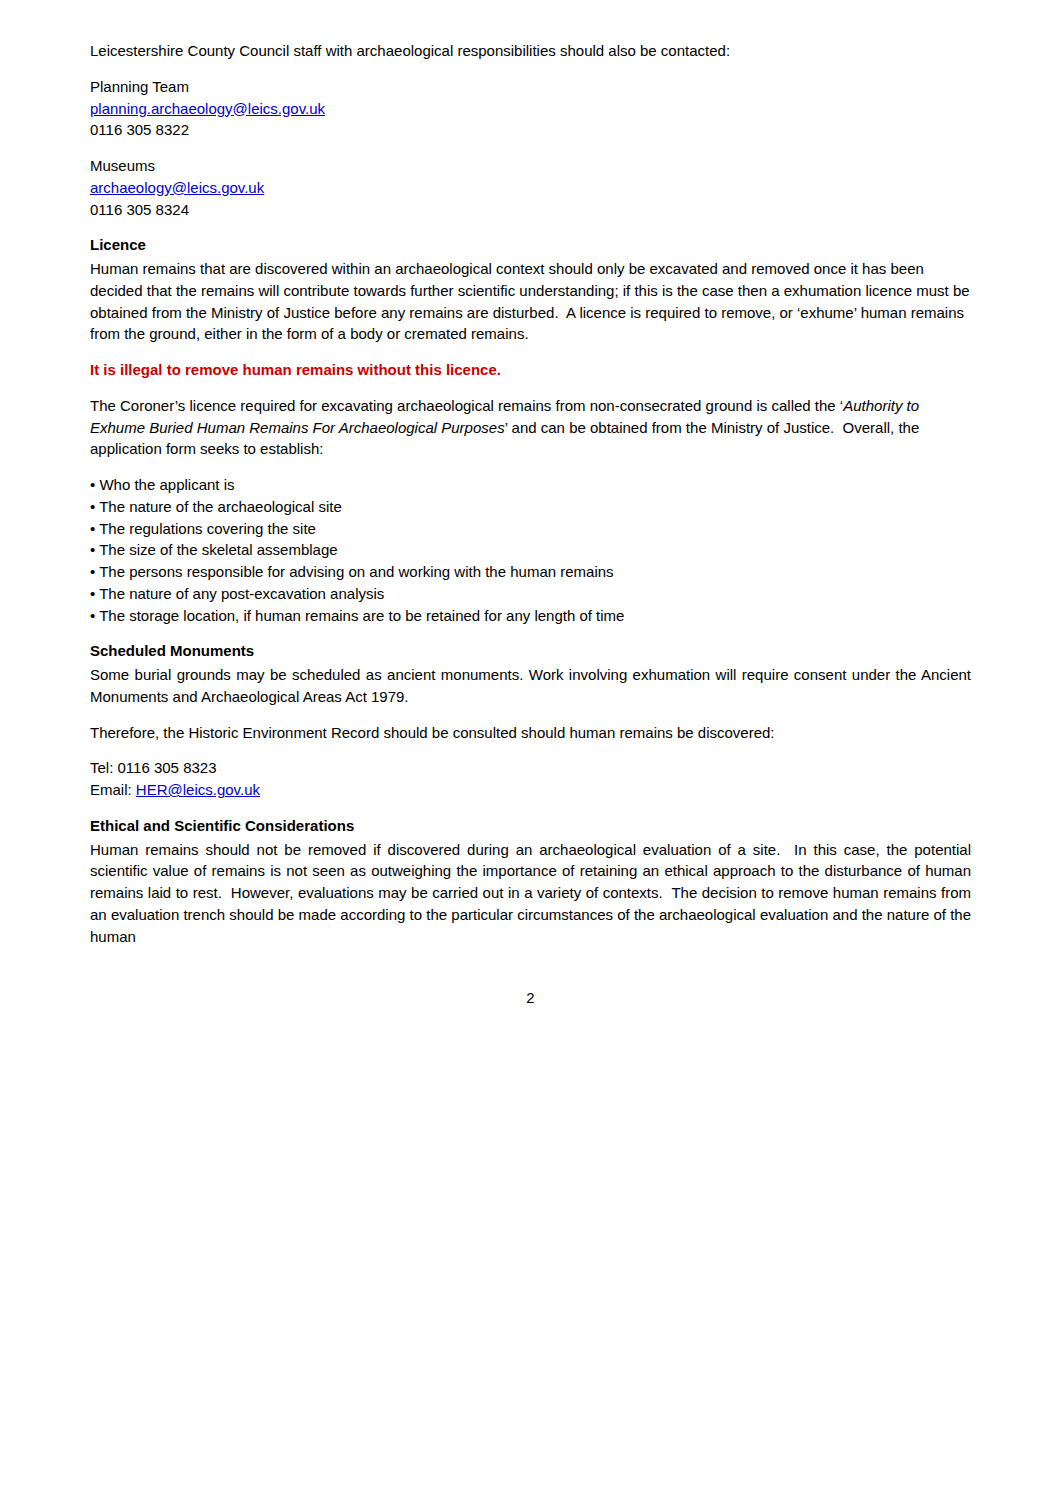Leicestershire County Council staff with archaeological responsibilities should also be contacted:
Planning Team
planning.archaeology@leics.gov.uk
0116 305 8322
Museums
archaeology@leics.gov.uk
0116 305 8324
Licence
Human remains that are discovered within an archaeological context should only be excavated and removed once it has been decided that the remains will contribute towards further scientific understanding; if this is the case then a exhumation licence must be obtained from the Ministry of Justice before any remains are disturbed. A licence is required to remove, or ‘exhume’ human remains from the ground, either in the form of a body or cremated remains.
It is illegal to remove human remains without this licence.
The Coroner’s licence required for excavating archaeological remains from non-consecrated ground is called the ‘Authority to Exhume Buried Human Remains For Archaeological Purposes’ and can be obtained from the Ministry of Justice. Overall, the application form seeks to establish:
• Who the applicant is
• The nature of the archaeological site
• The regulations covering the site
• The size of the skeletal assemblage
• The persons responsible for advising on and working with the human remains
• The nature of any post-excavation analysis
• The storage location, if human remains are to be retained for any length of time
Scheduled Monuments
Some burial grounds may be scheduled as ancient monuments. Work involving exhumation will require consent under the Ancient Monuments and Archaeological Areas Act 1979.
Therefore, the Historic Environment Record should be consulted should human remains be discovered:
Tel: 0116 305 8323
Email: HER@leics.gov.uk
Ethical and Scientific Considerations
Human remains should not be removed if discovered during an archaeological evaluation of a site. In this case, the potential scientific value of remains is not seen as outweighing the importance of retaining an ethical approach to the disturbance of human remains laid to rest. However, evaluations may be carried out in a variety of contexts. The decision to remove human remains from an evaluation trench should be made according to the particular circumstances of the archaeological evaluation and the nature of the human
2